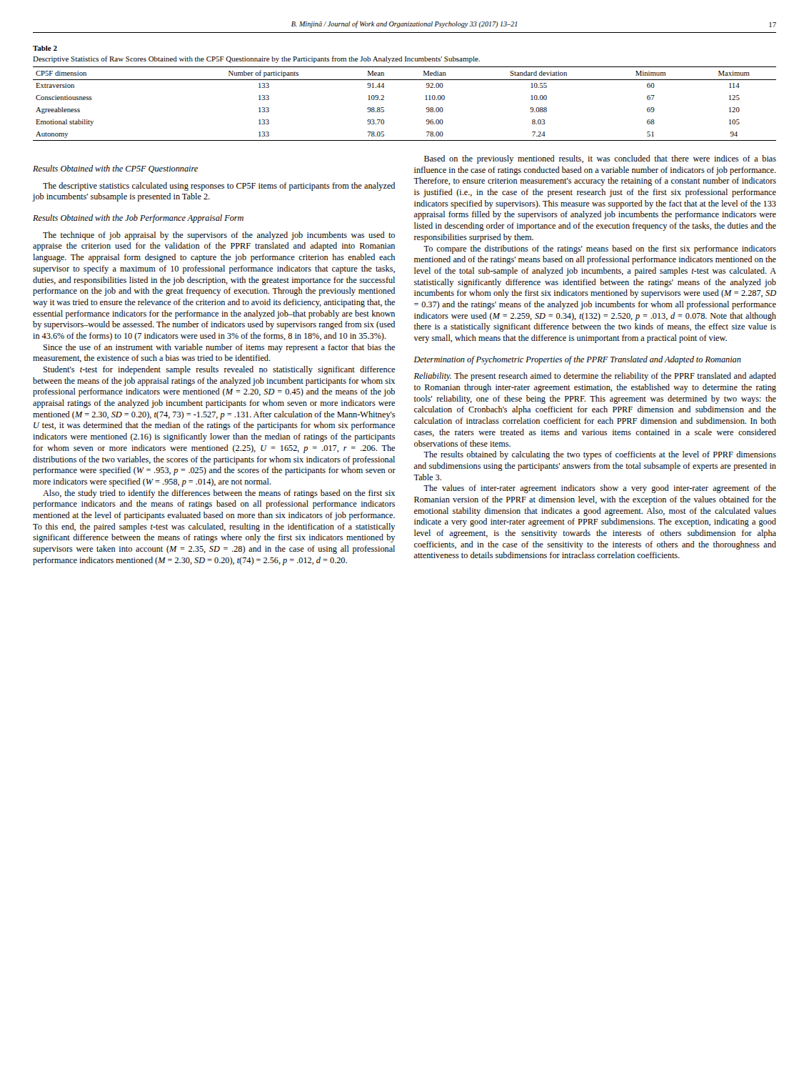B. Mînjină / Journal of Work and Organizational Psychology 33 (2017) 13–21 17
Table 2
Descriptive Statistics of Raw Scores Obtained with the CP5F Questionnaire by the Participants from the Job Analyzed Incumbents' Subsample.
| CP5F dimension | Number of participants | Mean | Median | Standard deviation | Minimum | Maximum |
| --- | --- | --- | --- | --- | --- | --- |
| Extraversion | 133 | 91.44 | 92.00 | 10.55 | 60 | 114 |
| Conscientiousness | 133 | 109.2 | 110.00 | 10.00 | 67 | 125 |
| Agreeableness | 133 | 98.85 | 98.00 | 9.088 | 69 | 120 |
| Emotional stability | 133 | 93.70 | 96.00 | 8.03 | 68 | 105 |
| Autonomy | 133 | 78.05 | 78.00 | 7.24 | 51 | 94 |
Results Obtained with the CP5F Questionnaire
The descriptive statistics calculated using responses to CP5F items of participants from the analyzed job incumbents' subsample is presented in Table 2.
Results Obtained with the Job Performance Appraisal Form
The technique of job appraisal by the supervisors of the analyzed job incumbents was used to appraise the criterion used for the validation of the PPRF translated and adapted into Romanian language. The appraisal form designed to capture the job performance criterion has enabled each supervisor to specify a maximum of 10 professional performance indicators that capture the tasks, duties, and responsibilities listed in the job description, with the greatest importance for the successful performance on the job and with the great frequency of execution. Through the previously mentioned way it was tried to ensure the relevance of the criterion and to avoid its deficiency, anticipating that, the essential performance indicators for the performance in the analyzed job–that probably are best known by supervisors–would be assessed. The number of indicators used by supervisors ranged from six (used in 43.6% of the forms) to 10 (7 indicators were used in 3% of the forms, 8 in 18%, and 10 in 35.3%).
Since the use of an instrument with variable number of items may represent a factor that bias the measurement, the existence of such a bias was tried to be identified.
Student's t-test for independent sample results revealed no statistically significant difference between the means of the job appraisal ratings of the analyzed job incumbent participants for whom six professional performance indicators were mentioned (M = 2.20, SD = 0.45) and the means of the job appraisal ratings of the analyzed job incumbent participants for whom seven or more indicators were mentioned (M = 2.30, SD = 0.20), t(74, 73) = -1.527, p = .131. After calculation of the Mann-Whitney's U test, it was determined that the median of the ratings of the participants for whom six performance indicators were mentioned (2.16) is significantly lower than the median of ratings of the participants for whom seven or more indicators were mentioned (2.25), U = 1652, p = .017, r = .206. The distributions of the two variables, the scores of the participants for whom six indicators of professional performance were specified (W = .953, p = .025) and the scores of the participants for whom seven or more indicators were specified (W = .958, p = .014), are not normal.
Also, the study tried to identify the differences between the means of ratings based on the first six performance indicators and the means of ratings based on all professional performance indicators mentioned at the level of participants evaluated based on more than six indicators of job performance. To this end, the paired samples t-test was calculated, resulting in the identification of a statistically significant difference between the means of ratings where only the first six indicators mentioned by supervisors were taken into account (M = 2.35, SD = .28) and in the case of using all professional performance indicators mentioned (M = 2.30, SD = 0.20), t(74) = 2.56, p = .012, d = 0.20.
Based on the previously mentioned results, it was concluded that there were indices of a bias influence in the case of ratings conducted based on a variable number of indicators of job performance. Therefore, to ensure criterion measurement's accuracy the retaining of a constant number of indicators is justified (i.e., in the case of the present research just of the first six professional performance indicators specified by supervisors). This measure was supported by the fact that at the level of the 133 appraisal forms filled by the supervisors of analyzed job incumbents the performance indicators were listed in descending order of importance and of the execution frequency of the tasks, the duties and the responsibilities surprised by them.
To compare the distributions of the ratings' means based on the first six performance indicators mentioned and of the ratings' means based on all professional performance indicators mentioned on the level of the total sub-sample of analyzed job incumbents, a paired samples t-test was calculated. A statistically significantly difference was identified between the ratings' means of the analyzed job incumbents for whom only the first six indicators mentioned by supervisors were used (M = 2.287, SD = 0.37) and the ratings' means of the analyzed job incumbents for whom all professional performance indicators were used (M = 2.259, SD = 0.34), t(132) = 2.520, p = .013, d = 0.078. Note that although there is a statistically significant difference between the two kinds of means, the effect size value is very small, which means that the difference is unimportant from a practical point of view.
Determination of Psychometric Properties of the PPRF Translated and Adapted to Romanian
Reliability.
The present research aimed to determine the reliability of the PPRF translated and adapted to Romanian through inter-rater agreement estimation, the established way to determine the rating tools' reliability, one of these being the PPRF. This agreement was determined by two ways: the calculation of Cronbach's alpha coefficient for each PPRF dimension and subdimension and the calculation of intraclass correlation coefficient for each PPRF dimension and subdimension. In both cases, the raters were treated as items and various items contained in a scale were considered observations of these items.
The results obtained by calculating the two types of coefficients at the level of PPRF dimensions and subdimensions using the participants' answers from the total subsample of experts are presented in Table 3.
The values of inter-rater agreement indicators show a very good inter-rater agreement of the Romanian version of the PPRF at dimension level, with the exception of the values obtained for the emotional stability dimension that indicates a good agreement. Also, most of the calculated values indicate a very good inter-rater agreement of PPRF subdimensions. The exception, indicating a good level of agreement, is the sensitivity towards the interests of others subdimension for alpha coefficients, and in the case of the sensitivity to the interests of others and the thoroughness and attentiveness to details subdimensions for intraclass correlation coefficients.